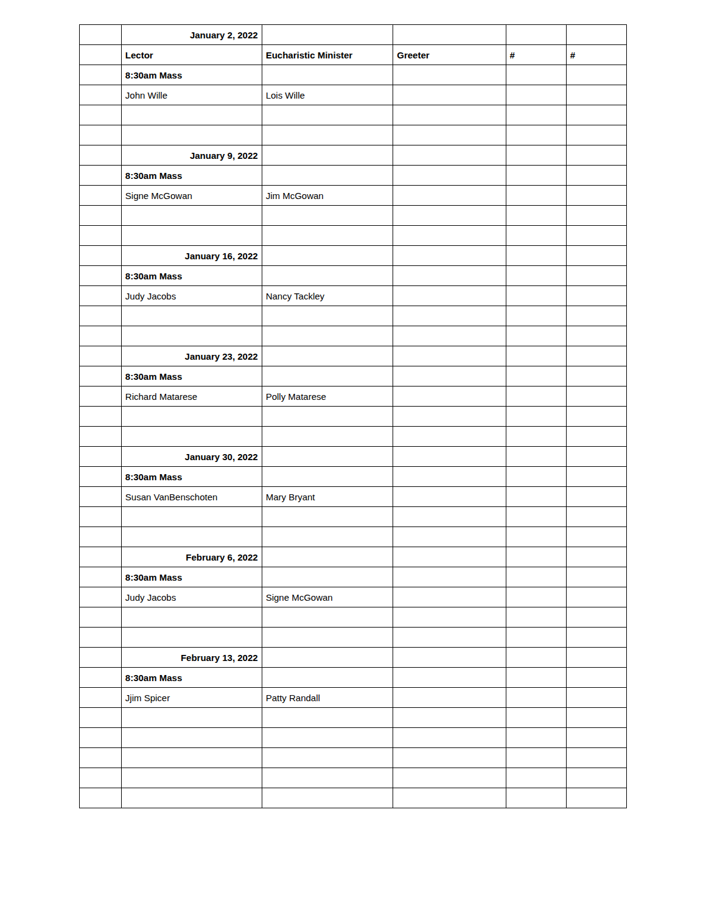| | January 2, 2022 | | | | |
| | Lector | Eucharistic Minister | Greeter | # | # |
| | 8:30am Mass | | | | |
| | John Wille | Lois Wille | | | |
| | January 9, 2022 | | | | |
| | 8:30am Mass | | | | |
| | Signe McGowan | Jim McGowan | | | |
| | January 16, 2022 | | | | |
| | 8:30am Mass | | | | |
| | Judy Jacobs | Nancy Tackley | | | |
| | January 23, 2022 | | | | |
| | 8:30am Mass | | | | |
| | Richard Matarese | Polly Matarese | | | |
| | January 30, 2022 | | | | |
| | 8:30am Mass | | | | |
| | Susan VanBenschoten | Mary Bryant | | | |
| | February 6, 2022 | | | | |
| | 8:30am Mass | | | | |
| | Judy Jacobs | Signe McGowan | | | |
| | February 13, 2022 | | | | |
| | 8:30am Mass | | | | |
| | Jjim Spicer | Patty Randall | | | |